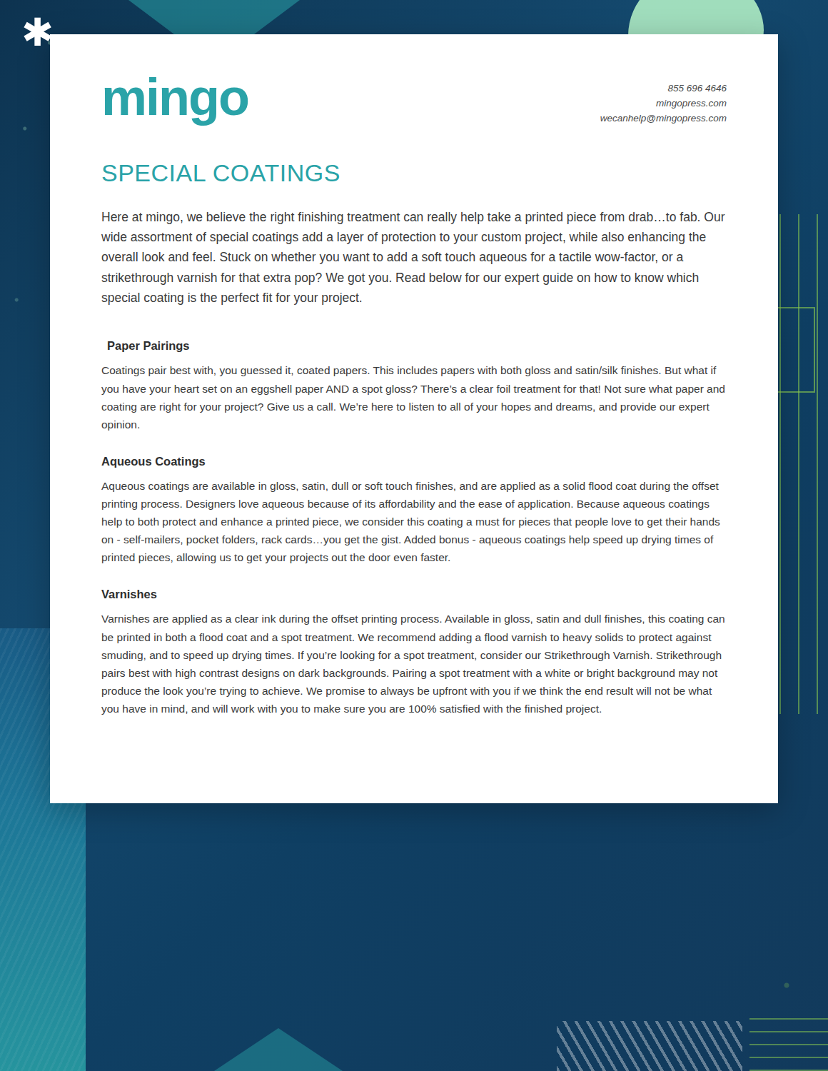✱
mingo
855 696 4646
mingopress.com
wecanhelp@mingopress.com
SPECIAL COATINGS
Here at mingo, we believe the right finishing treatment can really help take a printed piece from drab…to fab. Our wide assortment of special coatings add a layer of protection to your custom project, while also enhancing the overall look and feel. Stuck on whether you want to add a soft touch aqueous for a tactile wow-factor, or a strikethrough varnish for that extra pop? We got you. Read below for our expert guide on how to know which special coating is the perfect fit for your project.
Paper Pairings
Coatings pair best with, you guessed it, coated papers. This includes papers with both gloss and satin/silk finishes. But what if you have your heart set on an eggshell paper AND a spot gloss? There’s a clear foil treatment for that! Not sure what paper and coating are right for your project? Give us a call. We’re here to listen to all of your hopes and dreams, and provide our expert opinion.
Aqueous Coatings
Aqueous coatings are available in gloss, satin, dull or soft touch finishes, and are applied as a solid flood coat during the offset printing process. Designers love aqueous because of its affordability and the ease of application. Because aqueous coatings help to both protect and enhance a printed piece, we consider this coating a must for pieces that people love to get their hands on - self-mailers, pocket folders, rack cards…you get the gist. Added bonus - aqueous coatings help speed up drying times of printed pieces, allowing us to get your projects out the door even faster.
Varnishes
Varnishes are applied as a clear ink during the offset printing process. Available in gloss, satin and dull finishes, this coating can be printed in both a flood coat and a spot treatment. We recommend adding a flood varnish to heavy solids to protect against smuding, and to speed up drying times. If you’re looking for a spot treatment, consider our Strikethrough Varnish. Strikethrough pairs best with high contrast designs on dark backgrounds. Pairing a spot treatment with a white or bright background may not produce the look you’re trying to achieve. We promise to always be upfront with you if we think the end result will not be what you have in mind, and will work with you to make sure you are 100% satisfied with the finished project.